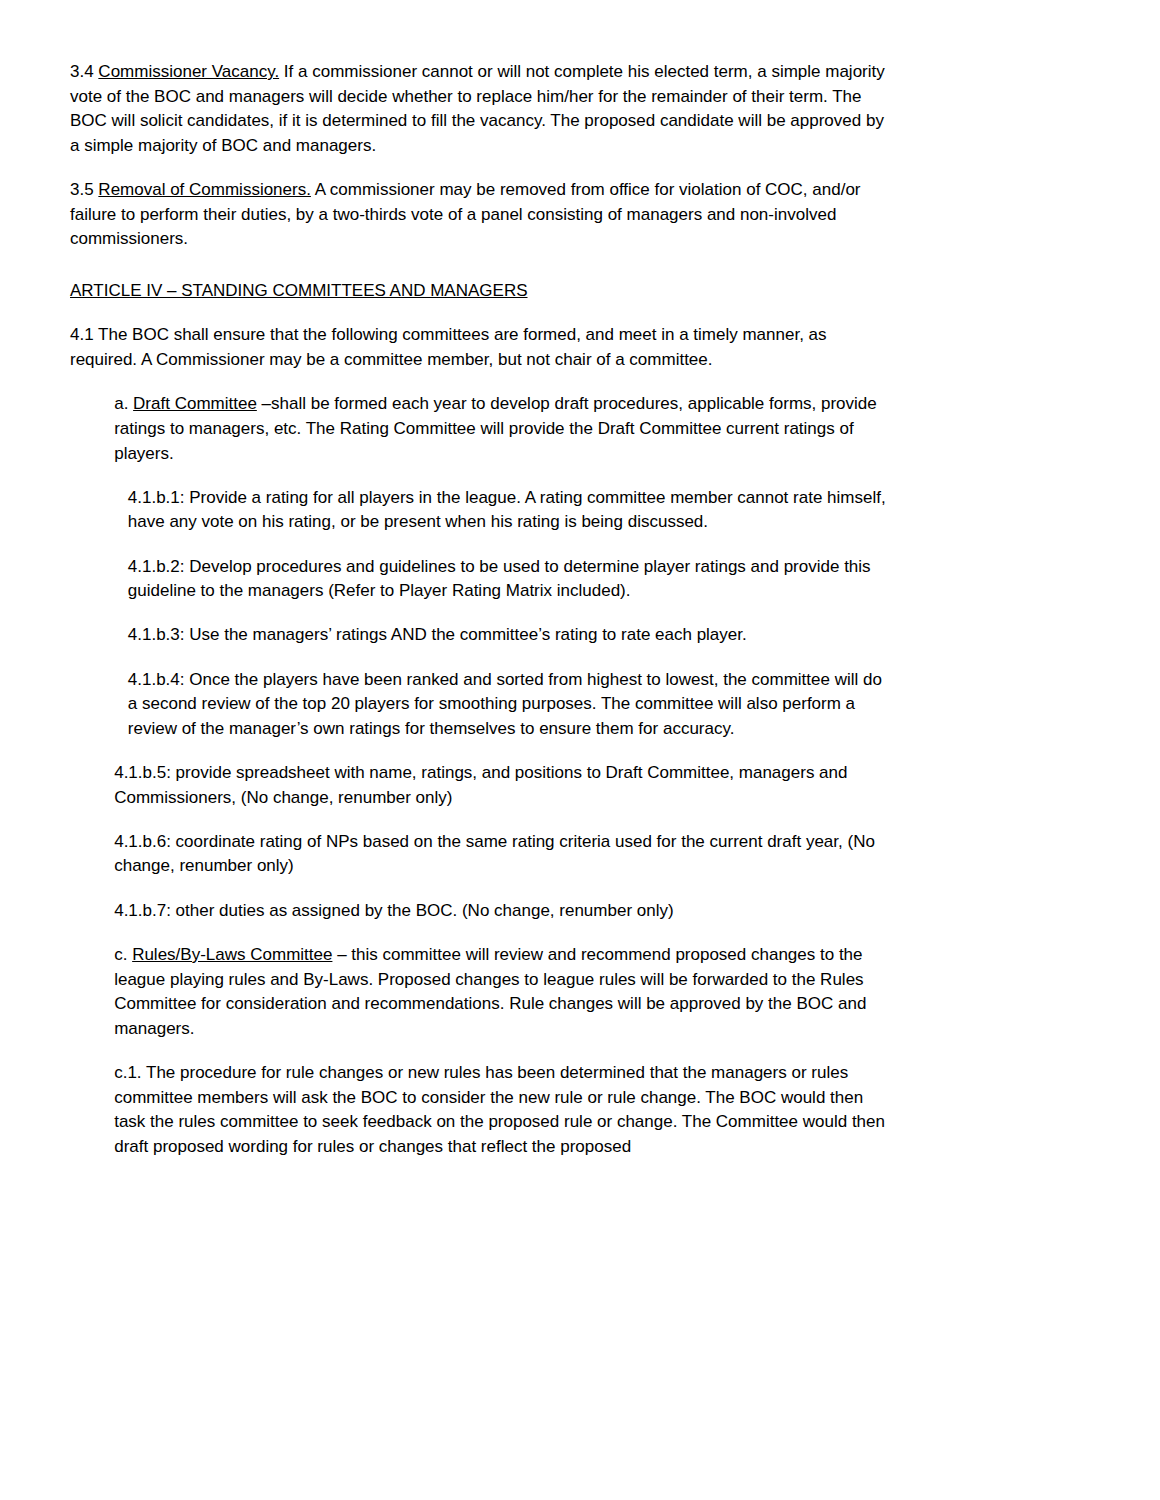3.4 Commissioner Vacancy. If a commissioner cannot or will not complete his elected term, a simple majority vote of the BOC and managers will decide whether to replace him/her for the remainder of their term. The BOC will solicit candidates, if it is determined to fill the vacancy. The proposed candidate will be approved by a simple majority of BOC and managers.
3.5 Removal of Commissioners. A commissioner may be removed from office for violation of COC, and/or failure to perform their duties, by a two-thirds vote of a panel consisting of managers and non-involved commissioners.
ARTICLE IV – STANDING COMMITTEES AND MANAGERS
4.1 The BOC shall ensure that the following committees are formed, and meet in a timely manner, as required. A Commissioner may be a committee member, but not chair of a committee.
a. Draft Committee –shall be formed each year to develop draft procedures, applicable forms, provide ratings to managers, etc. The Rating Committee will provide the Draft Committee current ratings of players.
4.1.b.1: Provide a rating for all players in the league. A rating committee member cannot rate himself, have any vote on his rating, or be present when his rating is being discussed.
4.1.b.2: Develop procedures and guidelines to be used to determine player ratings and provide this guideline to the managers (Refer to Player Rating Matrix included).
4.1.b.3: Use the managers’ ratings AND the committee’s rating to rate each player.
4.1.b.4: Once the players have been ranked and sorted from highest to lowest, the committee will do a second review of the top 20 players for smoothing purposes. The committee will also perform a review of the manager’s own ratings for themselves to ensure them for accuracy.
4.1.b.5: provide spreadsheet with name, ratings, and positions to Draft Committee, managers and Commissioners, (No change, renumber only)
4.1.b.6: coordinate rating of NPs based on the same rating criteria used for the current draft year, (No change, renumber only)
4.1.b.7: other duties as assigned by the BOC. (No change, renumber only)
c. Rules/By-Laws Committee – this committee will review and recommend proposed changes to the league playing rules and By-Laws. Proposed changes to league rules will be forwarded to the Rules Committee for consideration and recommendations. Rule changes will be approved by the BOC and managers.
c.1. The procedure for rule changes or new rules has been determined that the managers or rules committee members will ask the BOC to consider the new rule or rule change. The BOC would then task the rules committee to seek feedback on the proposed rule or change. The Committee would then draft proposed wording for rules or changes that reflect the proposed